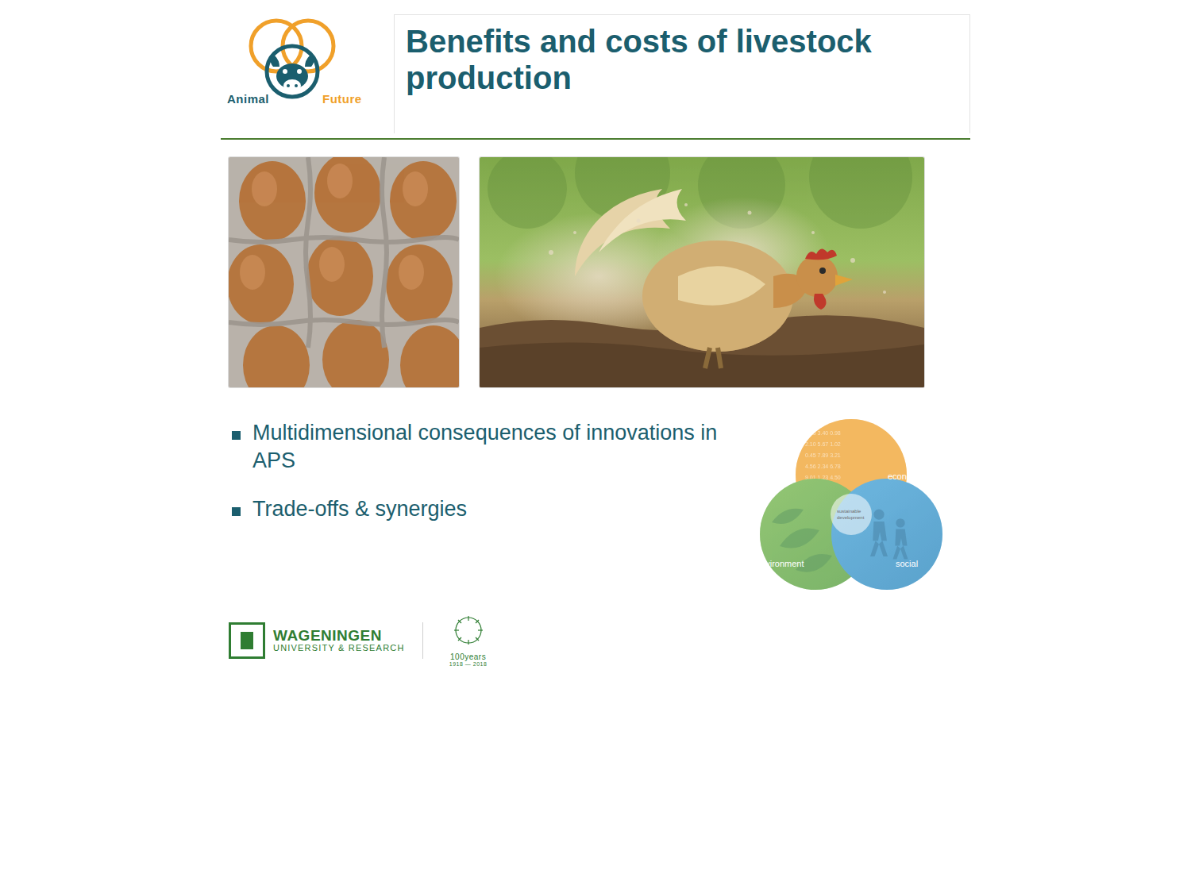Animal Future
Benefits and costs of livestock production
Multidimensional consequences of innovations in APS
Trade-offs & synergies
1.25 3.40 0.98 2.10 5.67 1.02 0.45 7.89 3.21 4.56 2.34 6.78 9.01 1.23 4.50 3.33 8.88 2.22 5.55 0.77 9.99 6.66 4.44 1.11 economic environment social sustainable development
WAGENINGEN
UNIVERSITY & RESEARCH
100years
1918 — 2018